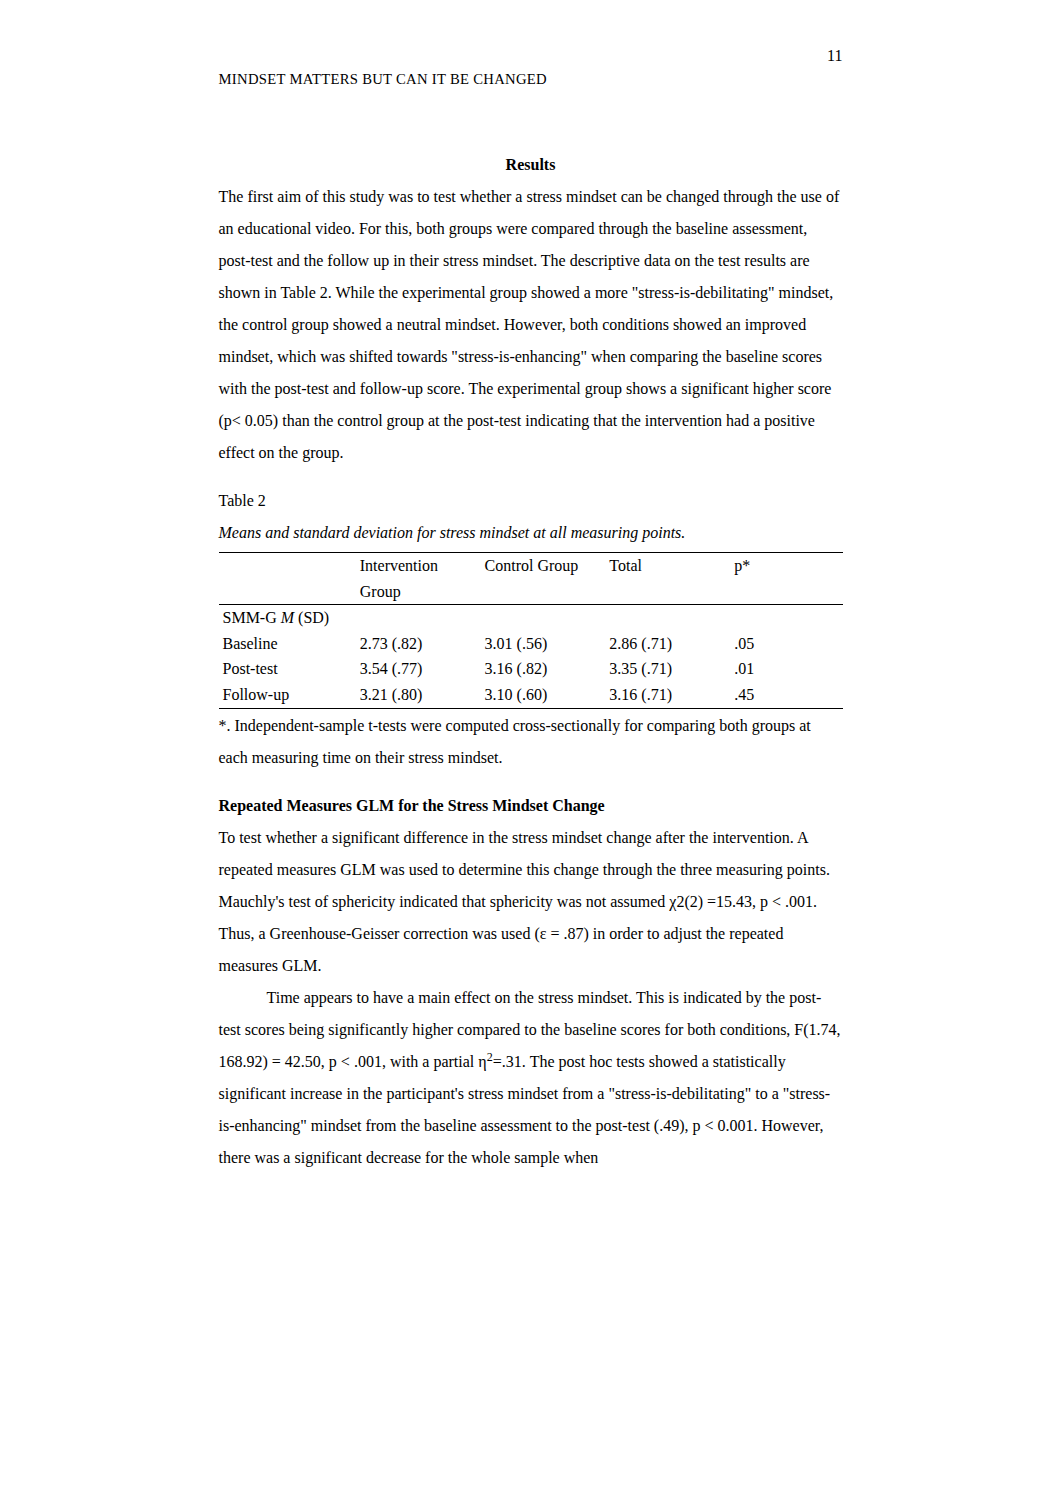11
MINDSET MATTERS BUT CAN IT BE CHANGED
Results
The first aim of this study was to test whether a stress mindset can be changed through the use of an educational video. For this, both groups were compared through the baseline assessment, post-test and the follow up in their stress mindset. The descriptive data on the test results are shown in Table 2. While the experimental group showed a more "stress-is-debilitating" mindset, the control group showed a neutral mindset. However, both conditions showed an improved mindset, which was shifted towards "stress-is-enhancing" when comparing the baseline scores with the post-test and follow-up score. The experimental group shows a significant higher score (p< 0.05) than the control group at the post-test indicating that the intervention had a positive effect on the group.
Table 2
Means and standard deviation for stress mindset at all measuring points.
| | Intervention | Control Group | Total | p* |
| --- | --- | --- | --- | --- |
| | Group | | | |
| SMM-G M (SD) | | | | |
| Baseline | 2.73 (.82) | 3.01 (.56) | 2.86 (.71) | .05 |
| Post-test | 3.54 (.77) | 3.16 (.82) | 3.35 (.71) | .01 |
| Follow-up | 3.21 (.80) | 3.10 (.60) | 3.16 (.71) | .45 |
*. Independent-sample t-tests were computed cross-sectionally for comparing both groups at each measuring time on their stress mindset.
Repeated Measures GLM for the Stress Mindset Change
To test whether a significant difference in the stress mindset change after the intervention. A repeated measures GLM was used to determine this change through the three measuring points. Mauchly's test of sphericity indicated that sphericity was not assumed χ2(2) =15.43, p < .001. Thus, a Greenhouse-Geisser correction was used (ε = .87) in order to adjust the repeated measures GLM.
Time appears to have a main effect on the stress mindset. This is indicated by the post-test scores being significantly higher compared to the baseline scores for both conditions, F(1.74, 168.92) = 42.50, p < .001, with a partial η2=.31. The post hoc tests showed a statistically significant increase in the participant's stress mindset from a "stress-is-debilitating" to a "stress-is-enhancing" mindset from the baseline assessment to the post-test (.49), p < 0.001. However, there was a significant decrease for the whole sample when